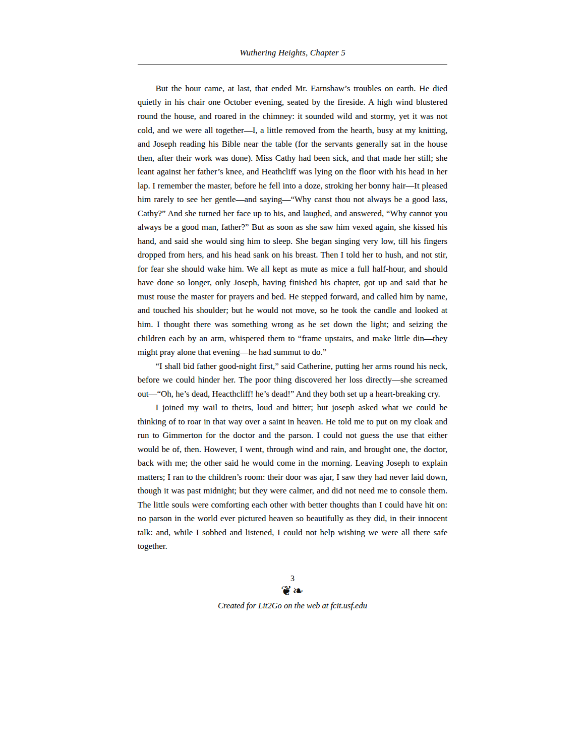Wuthering Heights, Chapter 5
But the hour came, at last, that ended Mr. Earnshaw’s troubles on earth. He died quietly in his chair one October evening, seated by the fireside. A high wind blustered round the house, and roared in the chimney: it sounded wild and stormy, yet it was not cold, and we were all together—I, a little removed from the hearth, busy at my knitting, and Joseph reading his Bible near the table (for the servants generally sat in the house then, after their work was done). Miss Cathy had been sick, and that made her still; she leant against her father’s knee, and Heathcliff was lying on the floor with his head in her lap. I remember the master, before he fell into a doze, stroking her bonny hair—It pleased him rarely to see her gentle—and saying—“Why canst thou not always be a good lass, Cathy?” And she turned her face up to his, and laughed, and answered, “Why cannot you always be a good man, father?” But as soon as she saw him vexed again, she kissed his hand, and said she would sing him to sleep. She began singing very low, till his fingers dropped from hers, and his head sank on his breast. Then I told her to hush, and not stir, for fear she should wake him. We all kept as mute as mice a full half-hour, and should have done so longer, only Joseph, having finished his chapter, got up and said that he must rouse the master for prayers and bed. He stepped forward, and called him by name, and touched his shoulder; but he would not move, so he took the candle and looked at him. I thought there was something wrong as he set down the light; and seizing the children each by an arm, whispered them to “frame upstairs, and make little din—they might pray alone that evening—he had summut to do.”
“I shall bid father good-night first,” said Catherine, putting her arms round his neck, before we could hinder her. The poor thing discovered her loss directly—she screamed out—“Oh, he’s dead, Heacthcliff! he’s dead!” And they both set up a heart-breaking cry.
I joined my wail to theirs, loud and bitter; but joseph asked what we could be thinking of to roar in that way over a saint in heaven. He told me to put on my cloak and run to Gimmerton for the doctor and the parson. I could not guess the use that either would be of, then. However, I went, through wind and rain, and brought one, the doctor, back with me; the other said he would come in the morning. Leaving Joseph to explain matters; I ran to the children’s room: their door was ajar, I saw they had never laid down, though it was past midnight; but they were calmer, and did not need me to console them. The little souls were comforting each other with better thoughts than I could have hit on: no parson in the world ever pictured heaven so beautifully as they did, in their innocent talk: and, while I sobbed and listened, I could not help wishing we were all there safe together.
3
❦❧
Created for Lit2Go on the web at fcit.usf.edu